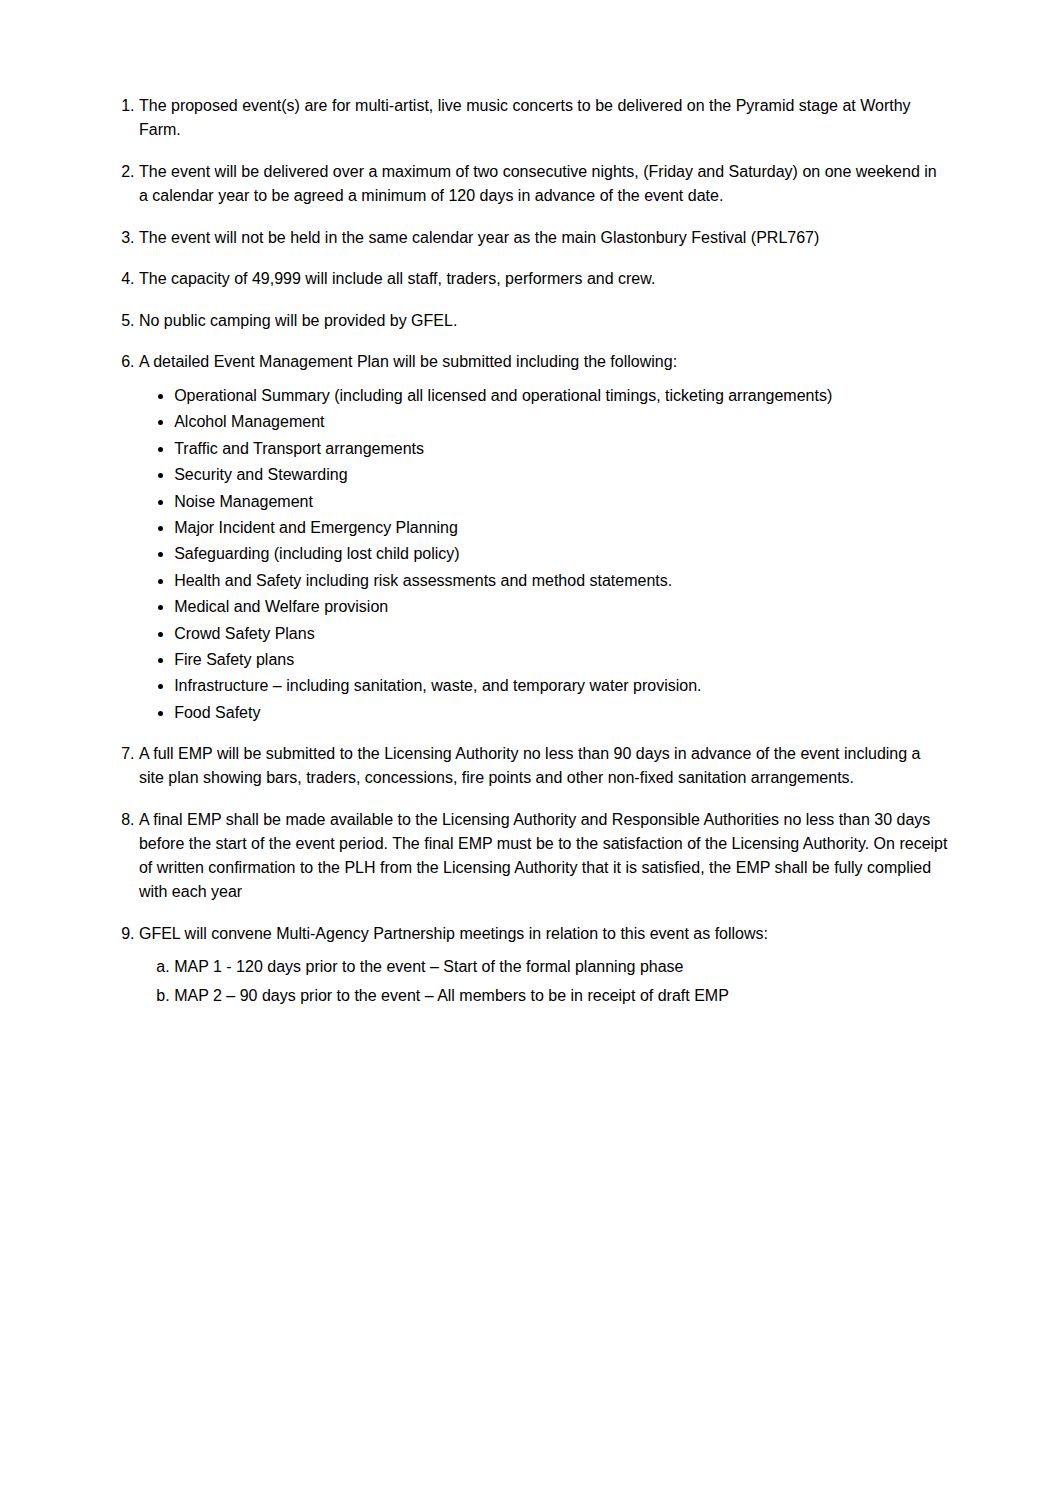The proposed event(s) are for multi-artist, live music concerts to be delivered on the Pyramid stage at Worthy Farm.
The event will be delivered over a maximum of two consecutive nights, (Friday and Saturday) on one weekend in a calendar year to be agreed a minimum of 120 days in advance of the event date.
The event will not be held in the same calendar year as the main Glastonbury Festival (PRL767)
The capacity of 49,999 will include all staff, traders, performers and crew.
No public camping will be provided by GFEL.
A detailed Event Management Plan will be submitted including the following:
Operational Summary (including all licensed and operational timings, ticketing arrangements)
Alcohol Management
Traffic and Transport arrangements
Security and Stewarding
Noise Management
Major Incident and Emergency Planning
Safeguarding (including lost child policy)
Health and Safety including risk assessments and method statements.
Medical and Welfare provision
Crowd Safety Plans
Fire Safety plans
Infrastructure – including sanitation, waste, and temporary water provision.
Food Safety
A full EMP will be submitted to the Licensing Authority no less than 90 days in advance of the event including a site plan showing bars, traders, concessions, fire points and other non-fixed sanitation arrangements.
A final EMP shall be made available to the Licensing Authority and Responsible Authorities no less than 30 days before the start of the event period. The final EMP must be to the satisfaction of the Licensing Authority. On receipt of written confirmation to the PLH from the Licensing Authority that it is satisfied, the EMP shall be fully complied with each year
GFEL will convene Multi-Agency Partnership meetings in relation to this event as follows:
MAP 1 - 120 days prior to the event – Start of the formal planning phase
MAP 2 – 90 days prior to the event – All members to be in receipt of draft EMP